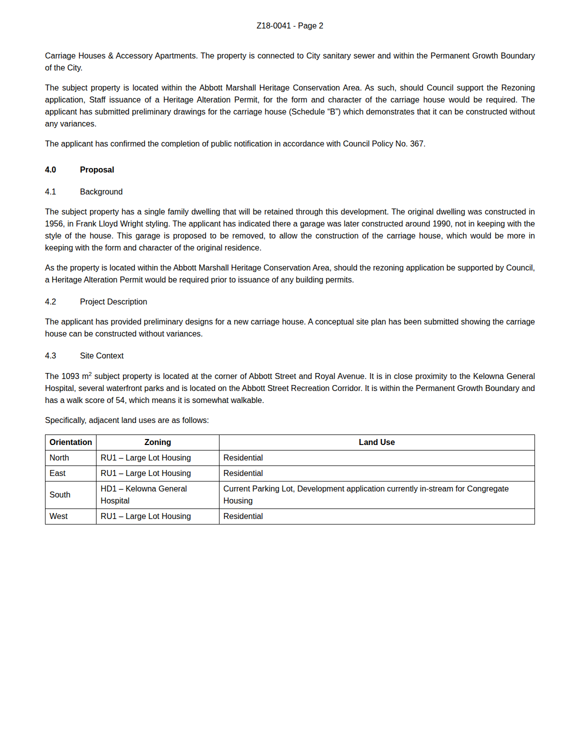Z18-0041 - Page 2
Carriage Houses & Accessory Apartments. The property is connected to City sanitary sewer and within the Permanent Growth Boundary of the City.
The subject property is located within the Abbott Marshall Heritage Conservation Area. As such, should Council support the Rezoning application, Staff issuance of a Heritage Alteration Permit, for the form and character of the carriage house would be required. The applicant has submitted preliminary drawings for the carriage house (Schedule “B”) which demonstrates that it can be constructed without any variances.
The applicant has confirmed the completion of public notification in accordance with Council Policy No. 367.
4.0 Proposal
4.1 Background
The subject property has a single family dwelling that will be retained through this development. The original dwelling was constructed in 1956, in Frank Lloyd Wright styling. The applicant has indicated there a garage was later constructed around 1990, not in keeping with the style of the house. This garage is proposed to be removed, to allow the construction of the carriage house, which would be more in keeping with the form and character of the original residence.
As the property is located within the Abbott Marshall Heritage Conservation Area, should the rezoning application be supported by Council, a Heritage Alteration Permit would be required prior to issuance of any building permits.
4.2 Project Description
The applicant has provided preliminary designs for a new carriage house. A conceptual site plan has been submitted showing the carriage house can be constructed without variances.
4.3 Site Context
The 1093 m2 subject property is located at the corner of Abbott Street and Royal Avenue. It is in close proximity to the Kelowna General Hospital, several waterfront parks and is located on the Abbott Street Recreation Corridor. It is within the Permanent Growth Boundary and has a walk score of 54, which means it is somewhat walkable.
Specifically, adjacent land uses are as follows:
| Orientation | Zoning | Land Use |
| --- | --- | --- |
| North | RU1 – Large Lot Housing | Residential |
| East | RU1 – Large Lot Housing | Residential |
| South | HD1 – Kelowna General Hospital | Current Parking Lot, Development application currently in-stream for Congregate Housing |
| West | RU1 – Large Lot Housing | Residential |